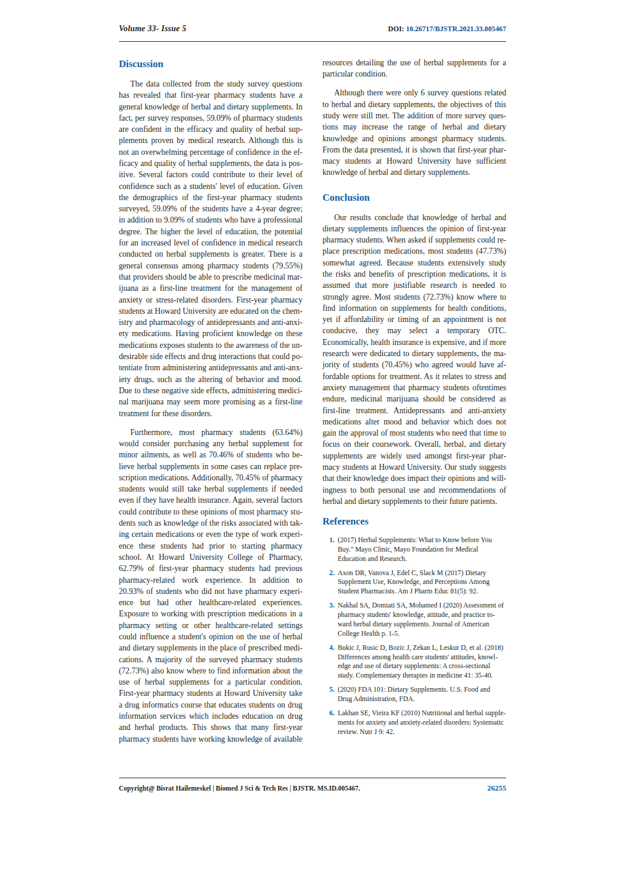Volume 33- Issue 5
DOI: 10.26717/BJSTR.2021.33.005467
Discussion
The data collected from the study survey questions has revealed that first-year pharmacy students have a general knowledge of herbal and dietary supplements. In fact, per survey responses, 59.09% of pharmacy students are confident in the efficacy and quality of herbal supplements proven by medical research. Although this is not an overwhelming percentage of confidence in the efficacy and quality of herbal supplements, the data is positive. Several factors could contribute to their level of confidence such as a students' level of education. Given the demographics of the first-year pharmacy students surveyed, 59.09% of the students have a 4-year degree; in addition to 9.09% of students who have a professional degree. The higher the level of education, the potential for an increased level of confidence in medical research conducted on herbal supplements is greater. There is a general consensus among pharmacy students (79.55%) that providers should be able to prescribe medicinal marijuana as a first-line treatment for the management of anxiety or stress-related disorders. First-year pharmacy students at Howard University are educated on the chemistry and pharmacology of antidepressants and anti-anxiety medications. Having proficient knowledge on these medications exposes students to the awareness of the undesirable side effects and drug interactions that could potentiate from administering antidepressants and anti-anxiety drugs, such as the altering of behavior and mood. Due to these negative side effects, administering medicinal marijuana may seem more promising as a first-line treatment for these disorders.
Furthermore, most pharmacy students (63.64%) would consider purchasing any herbal supplement for minor ailments, as well as 70.46% of students who believe herbal supplements in some cases can replace prescription medications. Additionally, 70.45% of pharmacy students would still take herbal supplements if needed even if they have health insurance. Again, several factors could contribute to these opinions of most pharmacy students such as knowledge of the risks associated with taking certain medications or even the type of work experience these students had prior to starting pharmacy school. At Howard University College of Pharmacy, 62.79% of first-year pharmacy students had previous pharmacy-related work experience. In addition to 20.93% of students who did not have pharmacy experience but had other healthcare-related experiences. Exposure to working with prescription medications in a pharmacy setting or other healthcare-related settings could influence a student's opinion on the use of herbal and dietary supplements in the place of prescribed medications. A majority of the surveyed pharmacy students (72.73%) also know where to find information about the use of herbal supplements for a particular condition. First-year pharmacy students at Howard University take a drug informatics course that educates students on drug information services which includes education on drug and herbal products. This shows that many first-year pharmacy students have working knowledge of available resources detailing the use of herbal supplements for a particular condition.
Although there were only 6 survey questions related to herbal and dietary supplements, the objectives of this study were still met. The addition of more survey questions may increase the range of herbal and dietary knowledge and opinions amongst pharmacy students. From the data presented, it is shown that first-year pharmacy students at Howard University have sufficient knowledge of herbal and dietary supplements.
Conclusion
Our results conclude that knowledge of herbal and dietary supplements influences the opinion of first-year pharmacy students. When asked if supplements could replace prescription medications, most students (47.73%) somewhat agreed. Because students extensively study the risks and benefits of prescription medications, it is assumed that more justifiable research is needed to strongly agree. Most students (72.73%) know where to find information on supplements for health conditions, yet if affordability or timing of an appointment is not conducive, they may select a temporary OTC. Economically, health insurance is expensive, and if more research were dedicated to dietary supplements, the majority of students (70.45%) who agreed would have affordable options for treatment. As it relates to stress and anxiety management that pharmacy students oftentimes endure, medicinal marijuana should be considered as first-line treatment. Antidepressants and anti-anxiety medications alter mood and behavior which does not gain the approval of most students who need that time to focus on their coursework. Overall, herbal, and dietary supplements are widely used amongst first-year pharmacy students at Howard University. Our study suggests that their knowledge does impact their opinions and willingness to both personal use and recommendations of herbal and dietary supplements to their future patients.
References
(2017) Herbal Supplements: What to Know before You Buy." Mayo Clinic, Mayo Foundation for Medical Education and Research.
Axon DR, Vanova J, Edel C, Slack M (2017) Dietary Supplement Use, Knowledge, and Perceptions Among Student Pharmacists. Am J Pharm Educ 81(5): 92.
Nakhal SA, Domiati SA, Mohamed I (2020) Assessment of pharmacy students' knowledge, attitude, and practice toward herbal dietary supplements. Journal of American College Health p. 1-5.
Bukic J, Rusic D, Bozic J, Zekan L, Leskur D, et al. (2018) Differences among health care students' attitudes, knowledge and use of dietary supplements: A cross-sectional study. Complementary therapies in medicine 41: 35-40.
(2020) FDA 101: Dietary Supplements. U.S. Food and Drug Administration, FDA.
Lakhan SE, Vieira KF (2010) Nutritional and herbal supplements for anxiety and anxiety-related disorders: Systematic review. Nutr J 9: 42.
Copyright@ Bisrat Hailemeskel | Biomed J Sci & Tech Res | BJSTR. MS.ID.005467.
26255